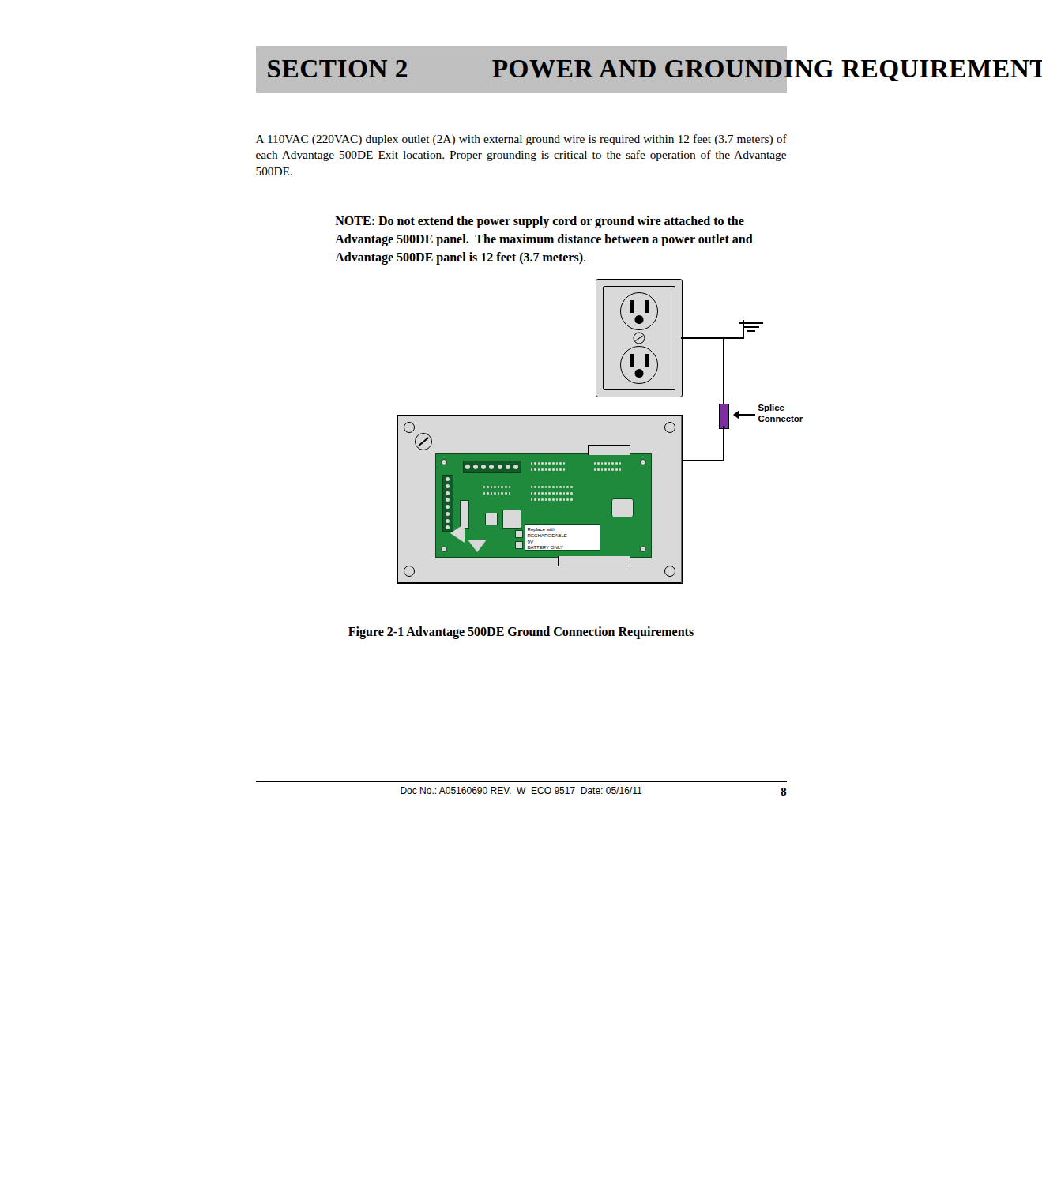SECTION 2 POWER AND GROUNDING REQUIREMENTS
A 110VAC (220VAC) duplex outlet (2A) with external ground wire is required within 12 feet (3.7 meters) of each Advantage 500DE Exit location. Proper grounding is critical to the safe operation of the Advantage 500DE.
NOTE: Do not extend the power supply cord or ground wire attached to the Advantage 500DE panel. The maximum distance between a power outlet and Advantage 500DE panel is 12 feet (3.7 meters).
Splice
Connector
Replace with
RECHARGEABLE
9V
BATTERY ONLY
Figure 2-1 Advantage 500DE Ground Connection Requirements
Doc No.: A05160690 REV. W ECO 9517 Date: 05/16/11
8